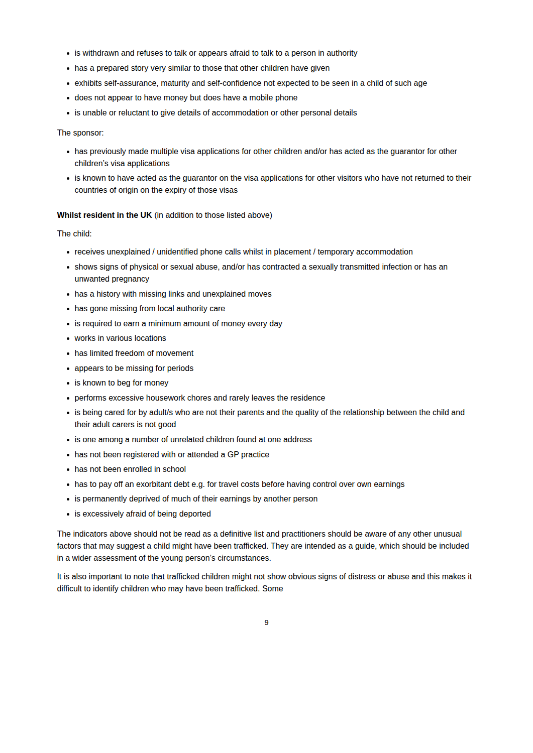is withdrawn and refuses to talk or appears afraid to talk to a person in authority
has a prepared story very similar to those that other children have given
exhibits self-assurance, maturity and self-confidence not expected to be seen in a child of such age
does not appear to have money but does have a mobile phone
is unable or reluctant to give details of accommodation or other personal details
The sponsor:
has previously made multiple visa applications for other children and/or has acted as the guarantor for other children’s visa applications
is known to have acted as the guarantor on the visa applications for other visitors who have not returned to their countries of origin on the expiry of those visas
Whilst resident in the UK (in addition to those listed above)
The child:
receives unexplained / unidentified phone calls whilst in placement / temporary accommodation
shows signs of physical or sexual abuse, and/or has contracted a sexually transmitted infection or has an unwanted pregnancy
has a history with missing links and unexplained moves
has gone missing from local authority care
is required to earn a minimum amount of money every day
works in various locations
has limited freedom of movement
appears to be missing for periods
is known to beg for money
performs excessive housework chores and rarely leaves the residence
is being cared for by adult/s who are not their parents and the quality of the relationship between the child and their adult carers is not good
is one among a number of unrelated children found at one address
has not been registered with or attended a GP practice
has not been enrolled in school
has to pay off an exorbitant debt e.g. for travel costs before having control over own earnings
is permanently deprived of much of their earnings by another person
is excessively afraid of being deported
The indicators above should not be read as a definitive list and practitioners should be aware of any other unusual factors that may suggest a child might have been trafficked. They are intended as a guide, which should be included in a wider assessment of the young person’s circumstances.
It is also important to note that trafficked children might not show obvious signs of distress or abuse and this makes it difficult to identify children who may have been trafficked. Some
9